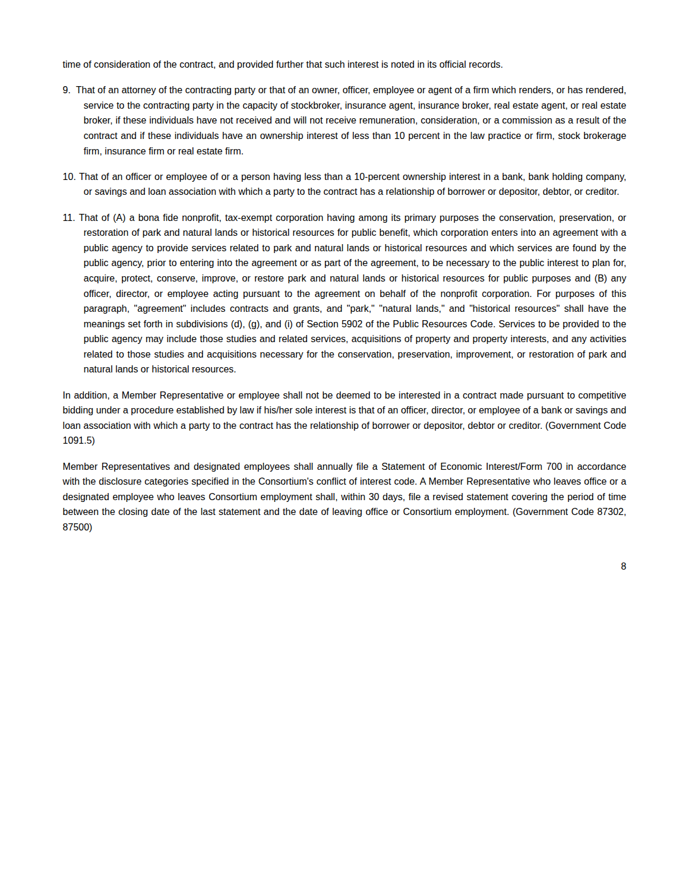time of consideration of the contract, and provided further that such interest is noted in its official records.
9. That of an attorney of the contracting party or that of an owner, officer, employee or agent of a firm which renders, or has rendered, service to the contracting party in the capacity of stockbroker, insurance agent, insurance broker, real estate agent, or real estate broker, if these individuals have not received and will not receive remuneration, consideration, or a commission as a result of the contract and if these individuals have an ownership interest of less than 10 percent in the law practice or firm, stock brokerage firm, insurance firm or real estate firm.
10. That of an officer or employee of or a person having less than a 10-percent ownership interest in a bank, bank holding company, or savings and loan association with which a party to the contract has a relationship of borrower or depositor, debtor, or creditor.
11. That of (A) a bona fide nonprofit, tax-exempt corporation having among its primary purposes the conservation, preservation, or restoration of park and natural lands or historical resources for public benefit, which corporation enters into an agreement with a public agency to provide services related to park and natural lands or historical resources and which services are found by the public agency, prior to entering into the agreement or as part of the agreement, to be necessary to the public interest to plan for, acquire, protect, conserve, improve, or restore park and natural lands or historical resources for public purposes and (B) any officer, director, or employee acting pursuant to the agreement on behalf of the nonprofit corporation. For purposes of this paragraph, "agreement" includes contracts and grants, and "park," "natural lands," and "historical resources" shall have the meanings set forth in subdivisions (d), (g), and (i) of Section 5902 of the Public Resources Code. Services to be provided to the public agency may include those studies and related services, acquisitions of property and property interests, and any activities related to those studies and acquisitions necessary for the conservation, preservation, improvement, or restoration of park and natural lands or historical resources.
In addition, a Member Representative or employee shall not be deemed to be interested in a contract made pursuant to competitive bidding under a procedure established by law if his/her sole interest is that of an officer, director, or employee of a bank or savings and loan association with which a party to the contract has the relationship of borrower or depositor, debtor or creditor. (Government Code 1091.5)
Member Representatives and designated employees shall annually file a Statement of Economic Interest/Form 700 in accordance with the disclosure categories specified in the Consortium's conflict of interest code. A Member Representative who leaves office or a designated employee who leaves Consortium employment shall, within 30 days, file a revised statement covering the period of time between the closing date of the last statement and the date of leaving office or Consortium employment. (Government Code 87302, 87500)
8